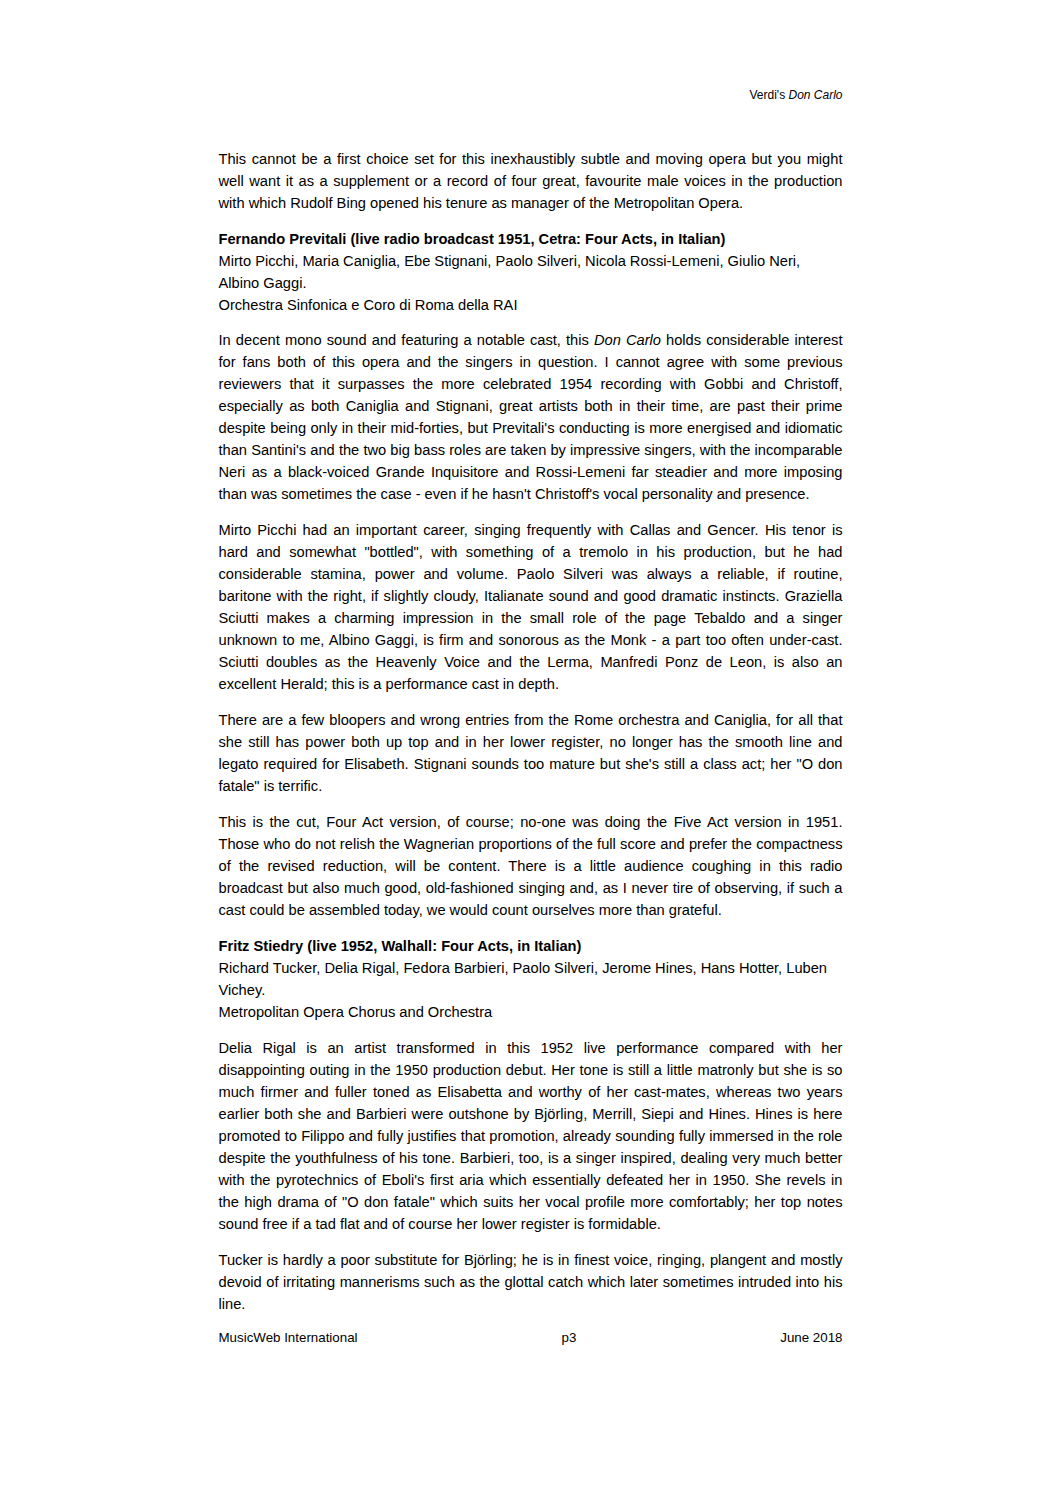Verdi's Don Carlo
This cannot be a first choice set for this inexhaustibly subtle and moving opera but you might well want it as a supplement or a record of four great, favourite male voices in the production with which Rudolf Bing opened his tenure as manager of the Metropolitan Opera.
Fernando Previtali (live radio broadcast 1951, Cetra: Four Acts, in Italian)
Mirto Picchi, Maria Caniglia, Ebe Stignani, Paolo Silveri, Nicola Rossi-Lemeni, Giulio Neri, Albino Gaggi.
Orchestra Sinfonica e Coro di Roma della RAI
In decent mono sound and featuring a notable cast, this Don Carlo holds considerable interest for fans both of this opera and the singers in question. I cannot agree with some previous reviewers that it surpasses the more celebrated 1954 recording with Gobbi and Christoff, especially as both Caniglia and Stignani, great artists both in their time, are past their prime despite being only in their mid-forties, but Previtali's conducting is more energised and idiomatic than Santini's and the two big bass roles are taken by impressive singers, with the incomparable Neri as a black-voiced Grande Inquisitore and Rossi-Lemeni far steadier and more imposing than was sometimes the case - even if he hasn't Christoff's vocal personality and presence.
Mirto Picchi had an important career, singing frequently with Callas and Gencer. His tenor is hard and somewhat "bottled", with something of a tremolo in his production, but he had considerable stamina, power and volume. Paolo Silveri was always a reliable, if routine, baritone with the right, if slightly cloudy, Italianate sound and good dramatic instincts. Graziella Sciutti makes a charming impression in the small role of the page Tebaldo and a singer unknown to me, Albino Gaggi, is firm and sonorous as the Monk - a part too often under-cast. Sciutti doubles as the Heavenly Voice and the Lerma, Manfredi Ponz de Leon, is also an excellent Herald; this is a performance cast in depth.
There are a few bloopers and wrong entries from the Rome orchestra and Caniglia, for all that she still has power both up top and in her lower register, no longer has the smooth line and legato required for Elisabeth. Stignani sounds too mature but she's still a class act; her "O don fatale" is terrific.
This is the cut, Four Act version, of course; no-one was doing the Five Act version in 1951. Those who do not relish the Wagnerian proportions of the full score and prefer the compactness of the revised reduction, will be content. There is a little audience coughing in this radio broadcast but also much good, old-fashioned singing and, as I never tire of observing, if such a cast could be assembled today, we would count ourselves more than grateful.
Fritz Stiedry (live 1952, Walhall: Four Acts, in Italian)
Richard Tucker, Delia Rigal, Fedora Barbieri, Paolo Silveri, Jerome Hines, Hans Hotter, Luben Vichey.
Metropolitan Opera Chorus and Orchestra
Delia Rigal is an artist transformed in this 1952 live performance compared with her disappointing outing in the 1950 production debut. Her tone is still a little matronly but she is so much firmer and fuller toned as Elisabetta and worthy of her cast-mates, whereas two years earlier both she and Barbieri were outshone by Björling, Merrill, Siepi and Hines. Hines is here promoted to Filippo and fully justifies that promotion, already sounding fully immersed in the role despite the youthfulness of his tone. Barbieri, too, is a singer inspired, dealing very much better with the pyrotechnics of Eboli's first aria which essentially defeated her in 1950. She revels in the high drama of "O don fatale" which suits her vocal profile more comfortably; her top notes sound free if a tad flat and of course her lower register is formidable.
Tucker is hardly a poor substitute for Björling; he is in finest voice, ringing, plangent and mostly devoid of irritating mannerisms such as the glottal catch which later sometimes intruded into his line.
MusicWeb International p3 June 2018